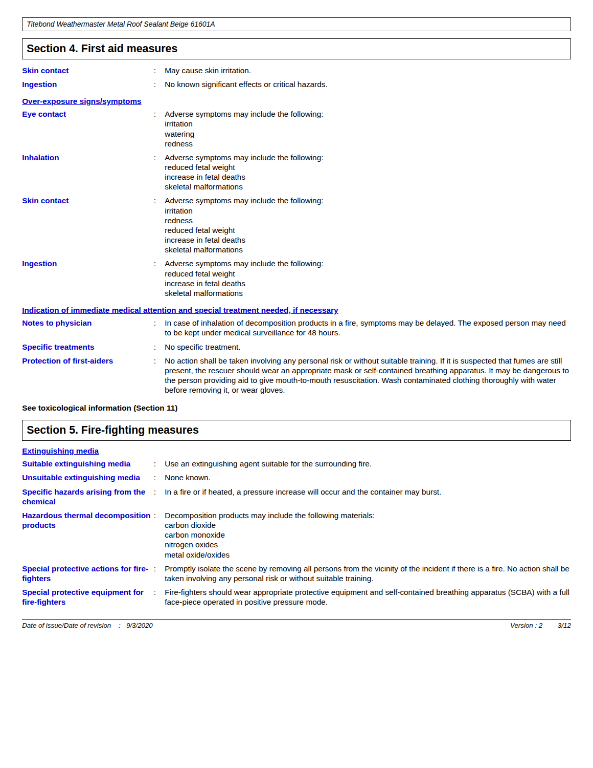Titebond Weathermaster Metal Roof Sealant Beige 61601A
Section 4. First aid measures
| Skin contact | : | May cause skin irritation. |
| Ingestion | : | No known significant effects or critical hazards. |
Over-exposure signs/symptoms
| Eye contact | : | Adverse symptoms may include the following: irritation watering redness |
| Inhalation | : | Adverse symptoms may include the following: reduced fetal weight increase in fetal deaths skeletal malformations |
| Skin contact | : | Adverse symptoms may include the following: irritation redness reduced fetal weight increase in fetal deaths skeletal malformations |
| Ingestion | : | Adverse symptoms may include the following: reduced fetal weight increase in fetal deaths skeletal malformations |
Indication of immediate medical attention and special treatment needed, if necessary
| Notes to physician | : | In case of inhalation of decomposition products in a fire, symptoms may be delayed. The exposed person may need to be kept under medical surveillance for 48 hours. |
| Specific treatments | : | No specific treatment. |
| Protection of first-aiders | : | No action shall be taken involving any personal risk or without suitable training. If it is suspected that fumes are still present, the rescuer should wear an appropriate mask or self-contained breathing apparatus. It may be dangerous to the person providing aid to give mouth-to-mouth resuscitation. Wash contaminated clothing thoroughly with water before removing it, or wear gloves. |
See toxicological information (Section 11)
Section 5. Fire-fighting measures
Extinguishing media
| Suitable extinguishing media | : | Use an extinguishing agent suitable for the surrounding fire. |
| Unsuitable extinguishing media | : | None known. |
| Specific hazards arising from the chemical | : | In a fire or if heated, a pressure increase will occur and the container may burst. |
| Hazardous thermal decomposition products | : | Decomposition products may include the following materials: carbon dioxide carbon monoxide nitrogen oxides metal oxide/oxides |
| Special protective actions for fire-fighters | : | Promptly isolate the scene by removing all persons from the vicinity of the incident if there is a fire. No action shall be taken involving any personal risk or without suitable training. |
| Special protective equipment for fire-fighters | : | Fire-fighters should wear appropriate protective equipment and self-contained breathing apparatus (SCBA) with a full face-piece operated in positive pressure mode. |
Date of issue/Date of revision : 9/3/2020
Version : 2 3/12